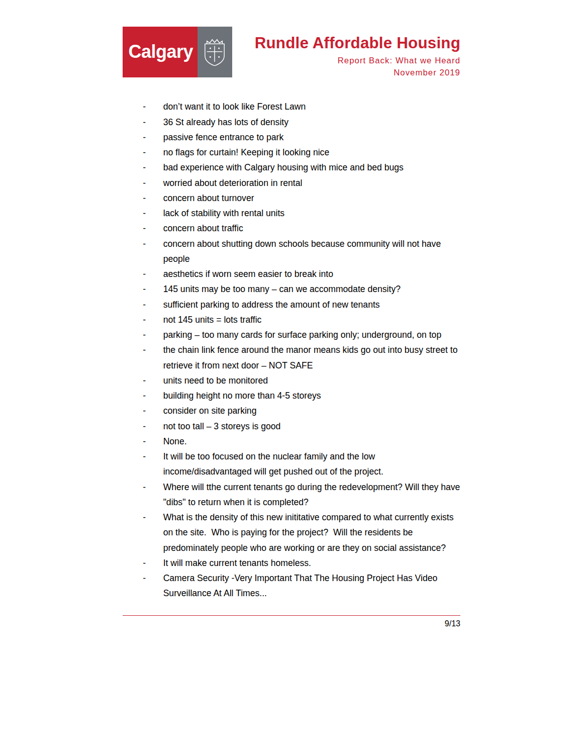Calgary
Rundle Affordable Housing
Report Back: What we Heard
November 2019
don’t want it to look like Forest Lawn
36 St already has lots of density
passive fence entrance to park
no flags for curtain! Keeping it looking nice
bad experience with Calgary housing with mice and bed bugs
worried about deterioration in rental
concern about turnover
lack of stability with rental units
concern about traffic
concern about shutting down schools because community will not have people
aesthetics if worn seem easier to break into
145 units may be too many – can we accommodate density?
sufficient parking to address the amount of new tenants
not 145 units = lots traffic
parking – too many cards for surface parking only; underground, on top
the chain link fence around the manor means kids go out into busy street to retrieve it from next door – NOT SAFE
units need to be monitored
building height no more than 4-5 storeys
consider on site parking
not too tall – 3 storeys is good
None.
It will be too focused on the nuclear family and the low income/disadvantaged will get pushed out of the project.
Where will tthe current tenants go during the redevelopment? Will they have "dibs" to return when it is completed?
What is the density of this new inititative compared to what currently exists on the site. Who is paying for the project? Will the residents be predominately people who are working or are they on social assistance?
It will make current tenants homeless.
Camera Security -Very Important That The Housing Project Has Video Surveillance At All Times...
9/13